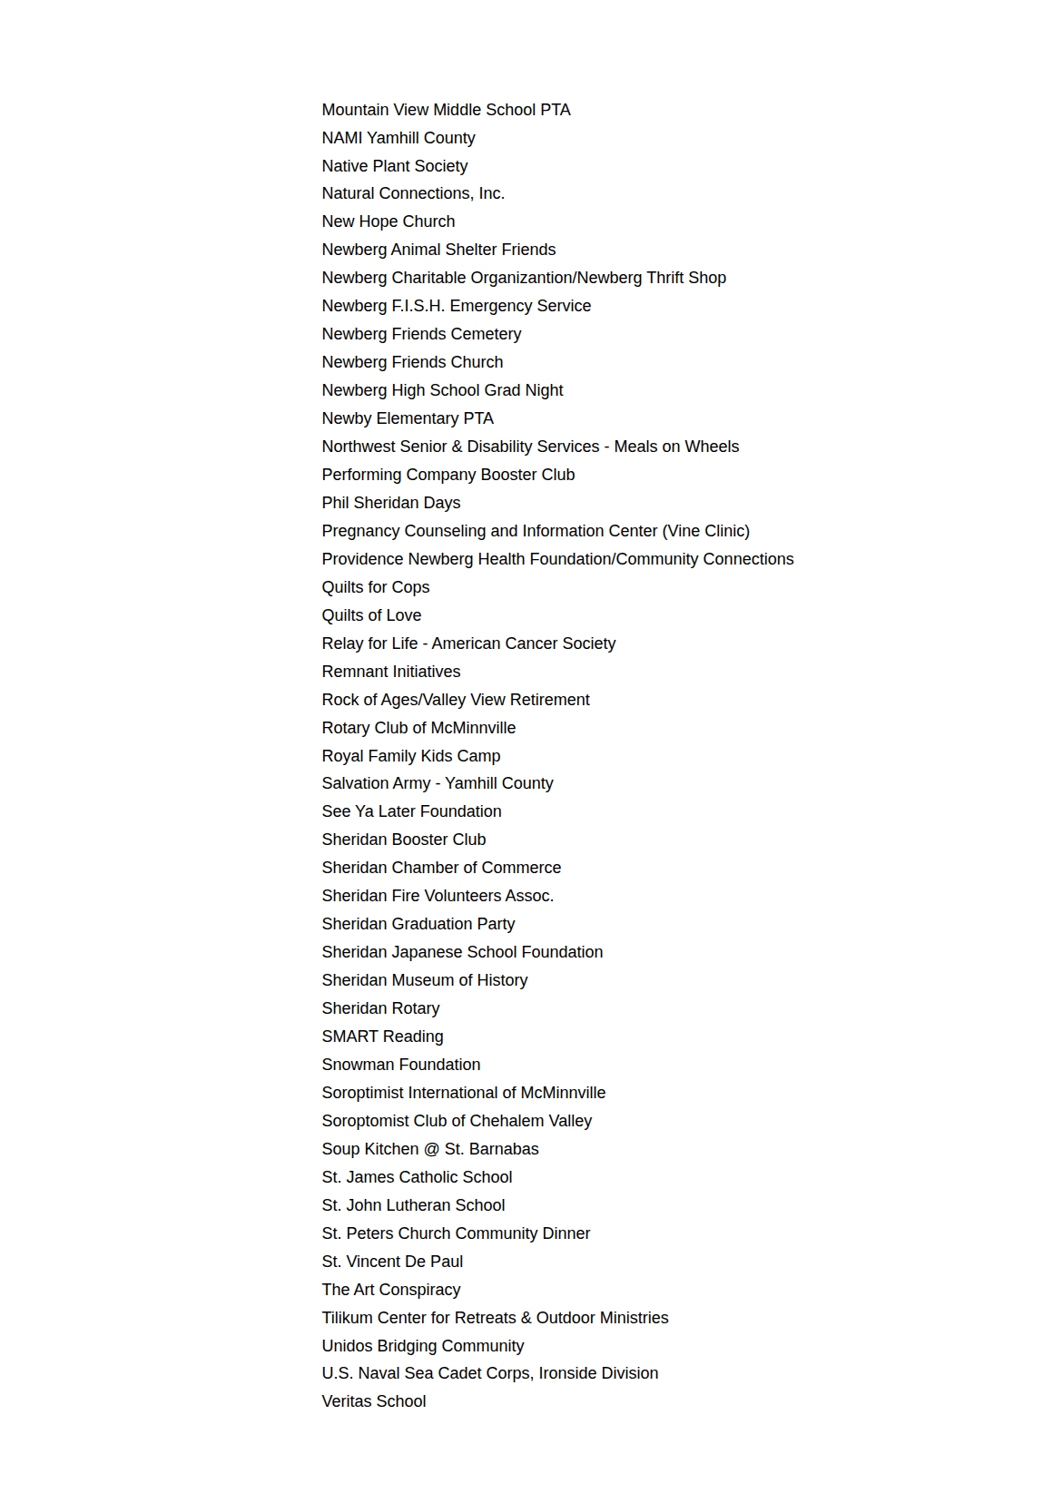Mountain View Middle School PTA
NAMI Yamhill County
Native Plant Society
Natural Connections, Inc.
New Hope Church
Newberg Animal Shelter Friends
Newberg Charitable Organizantion/Newberg Thrift Shop
Newberg F.I.S.H. Emergency Service
Newberg Friends Cemetery
Newberg Friends Church
Newberg High School Grad Night
Newby Elementary PTA
Northwest Senior & Disability Services - Meals on Wheels
Performing Company Booster Club
Phil Sheridan Days
Pregnancy Counseling and Information Center (Vine Clinic)
Providence Newberg Health Foundation/Community Connections
Quilts for Cops
Quilts of Love
Relay for Life - American Cancer Society
Remnant Initiatives
Rock of Ages/Valley View Retirement
Rotary Club of McMinnville
Royal Family Kids Camp
Salvation Army - Yamhill County
See Ya Later Foundation
Sheridan Booster Club
Sheridan Chamber of Commerce
Sheridan Fire Volunteers Assoc.
Sheridan Graduation Party
Sheridan Japanese School Foundation
Sheridan Museum of History
Sheridan Rotary
SMART Reading
Snowman Foundation
Soroptimist International of McMinnville
Soroptomist Club of Chehalem Valley
Soup Kitchen @ St. Barnabas
St. James Catholic School
St. John Lutheran School
St. Peters Church Community Dinner
St. Vincent De Paul
The Art Conspiracy
Tilikum Center for Retreats & Outdoor Ministries
Unidos Bridging Community
U.S. Naval Sea Cadet Corps, Ironside Division
Veritas School